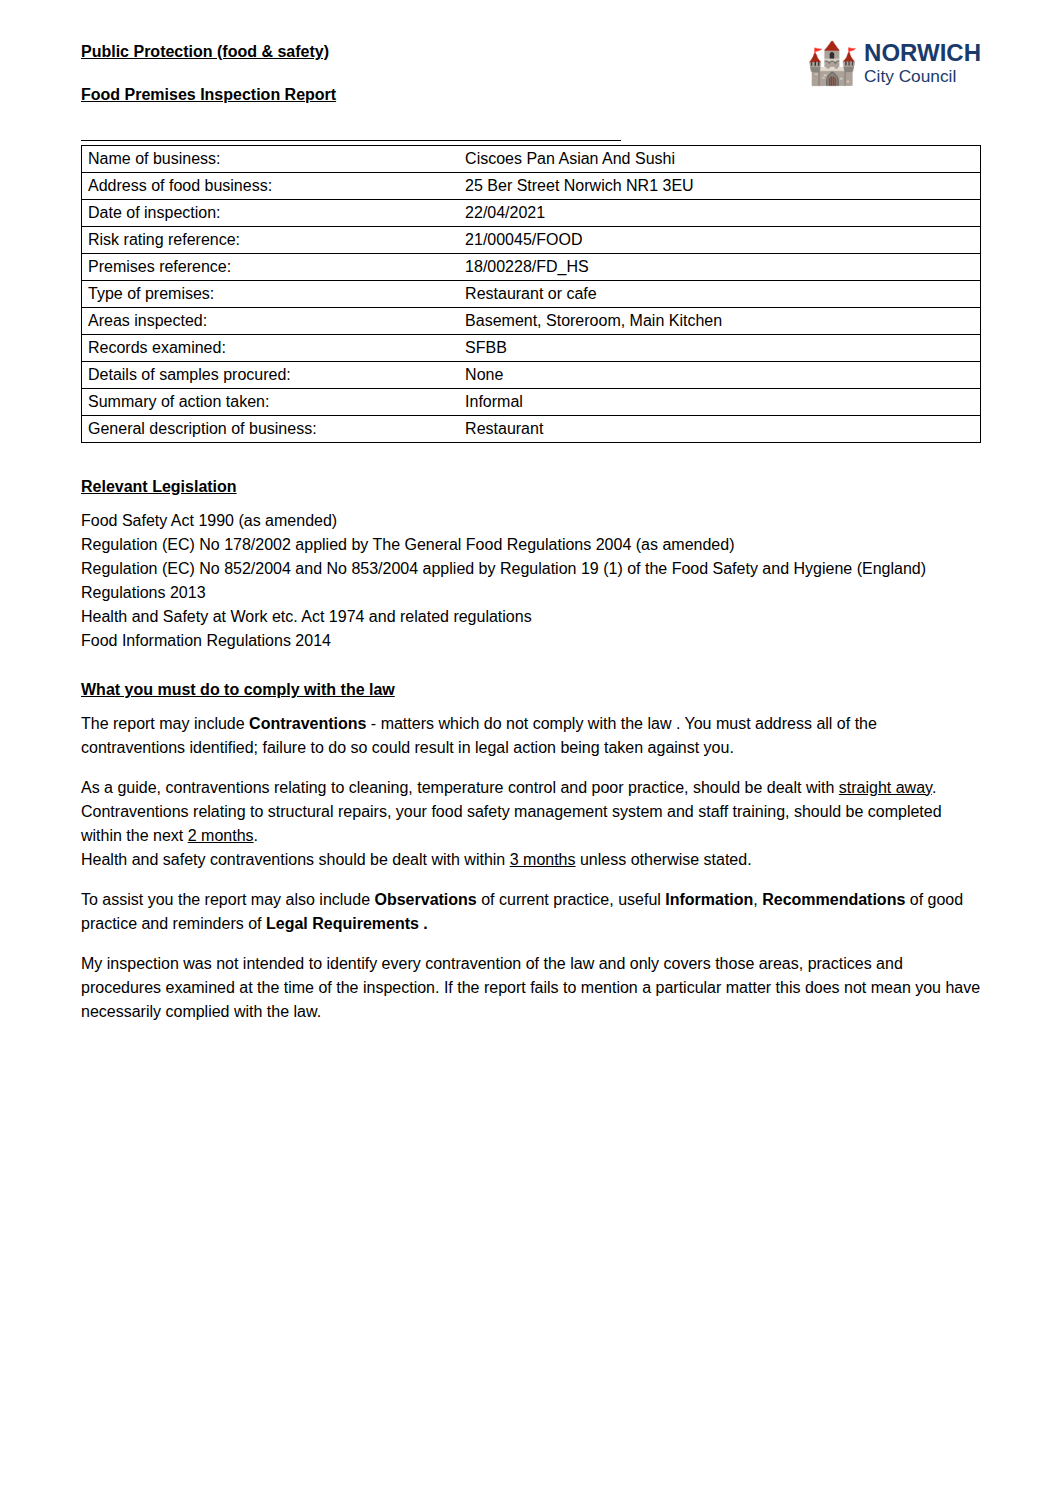🏰NORWICHCity Council
Public Protection (food & safety)
Food Premises Inspection Report
| Name of business: | Ciscoes Pan Asian And Sushi |
| Address of food business: | 25 Ber Street Norwich NR1 3EU |
| Date of inspection: | 22/04/2021 |
| Risk rating reference: | 21/00045/FOOD |
| Premises reference: | 18/00228/FD_HS |
| Type of premises: | Restaurant or cafe |
| Areas inspected: | Basement, Storeroom, Main Kitchen |
| Records examined: | SFBB |
| Details of samples procured: | None |
| Summary of action taken: | Informal |
| General description of business: | Restaurant |
Relevant Legislation
Food Safety Act 1990 (as amended)
Regulation (EC) No 178/2002 applied by The General Food Regulations 2004 (as amended)
Regulation (EC) No 852/2004 and No 853/2004 applied by Regulation 19 (1) of the Food Safety and Hygiene (England) Regulations 2013
Health and Safety at Work etc. Act 1974 and related regulations
Food Information Regulations 2014
What you must do to comply with the law
The report may include Contraventions - matters which do not comply with the law . You must address all of the contraventions identified; failure to do so could result in legal action being taken against you.
As a guide, contraventions relating to cleaning, temperature control and poor practice, should be dealt with straight away.
Contraventions relating to structural repairs, your food safety management system and staff training, should be completed within the next 2 months.
Health and safety contraventions should be dealt with within 3 months unless otherwise stated.
To assist you the report may also include Observations of current practice, useful Information, Recommendations of good practice and reminders of Legal Requirements .
My inspection was not intended to identify every contravention of the law and only covers those areas, practices and procedures examined at the time of the inspection. If the report fails to mention a particular matter this does not mean you have necessarily complied with the law.